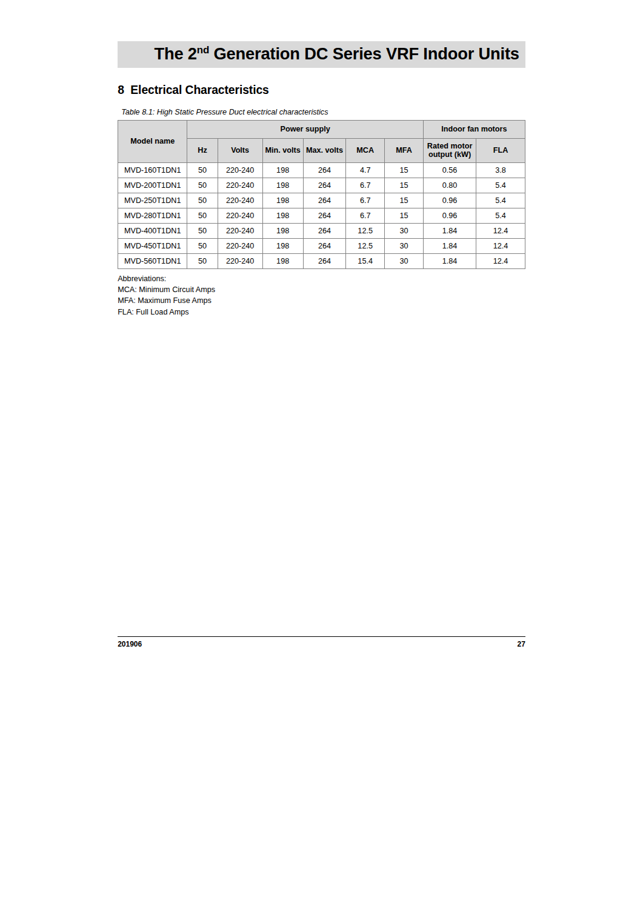The 2nd Generation DC Series VRF Indoor Units
8 Electrical Characteristics
Table 8.1: High Static Pressure Duct electrical characteristics
| Model name | Power supply | Indoor fan motors |
| --- | --- | --- |
| Hz | Volts | Min. volts | Max. volts | MCA | MFA | Rated motor output (kW) | FLA |
| MVD-160T1DN1 | 50 | 220-240 | 198 | 264 | 4.7 | 15 | 0.56 | 3.8 |
| MVD-200T1DN1 | 50 | 220-240 | 198 | 264 | 6.7 | 15 | 0.80 | 5.4 |
| MVD-250T1DN1 | 50 | 220-240 | 198 | 264 | 6.7 | 15 | 0.96 | 5.4 |
| MVD-280T1DN1 | 50 | 220-240 | 198 | 264 | 6.7 | 15 | 0.96 | 5.4 |
| MVD-400T1DN1 | 50 | 220-240 | 198 | 264 | 12.5 | 30 | 1.84 | 12.4 |
| MVD-450T1DN1 | 50 | 220-240 | 198 | 264 | 12.5 | 30 | 1.84 | 12.4 |
| MVD-560T1DN1 | 50 | 220-240 | 198 | 264 | 15.4 | 30 | 1.84 | 12.4 |
Abbreviations:
MCA: Minimum Circuit Amps
MFA: Maximum Fuse Amps
FLA: Full Load Amps
201906 27